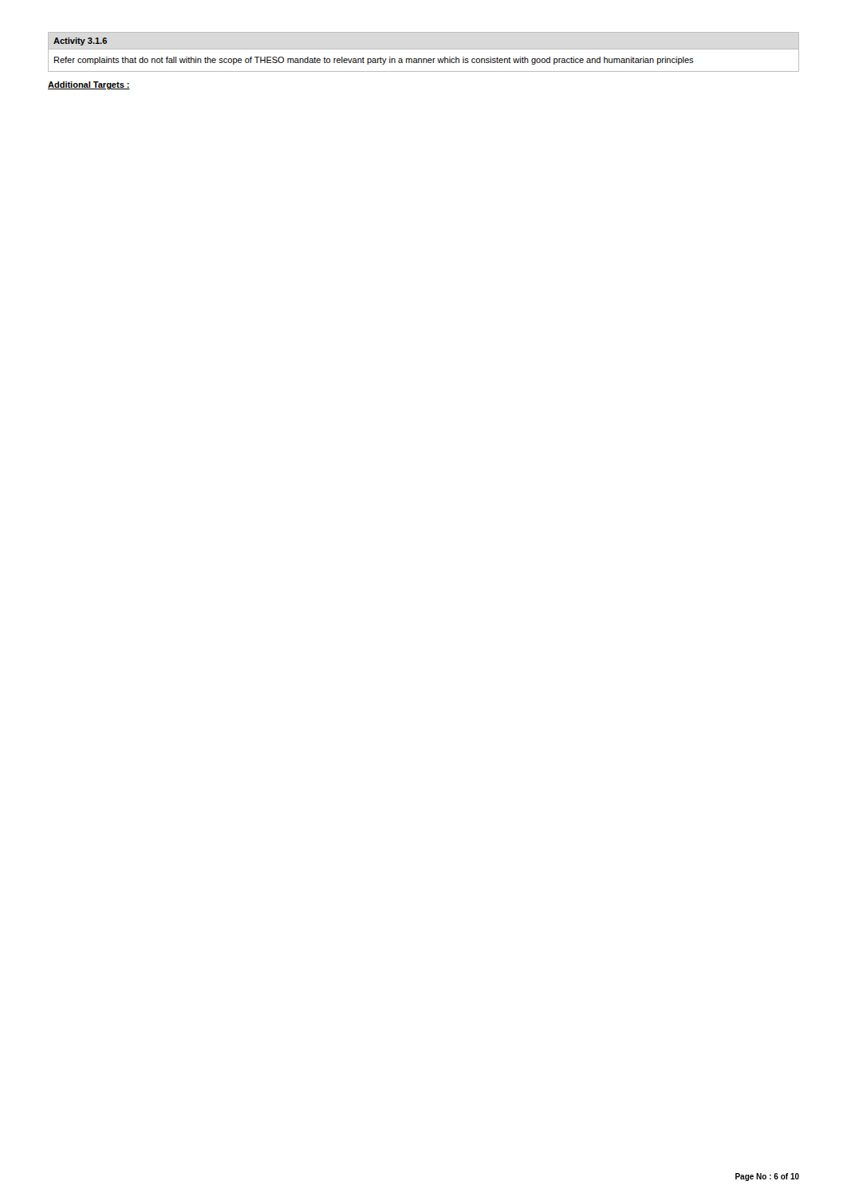Activity 3.1.6
Refer complaints that do not fall within the scope of THESO mandate to relevant party in a manner which is consistent with good practice and humanitarian principles
Additional Targets :
Page No : 6 of 10